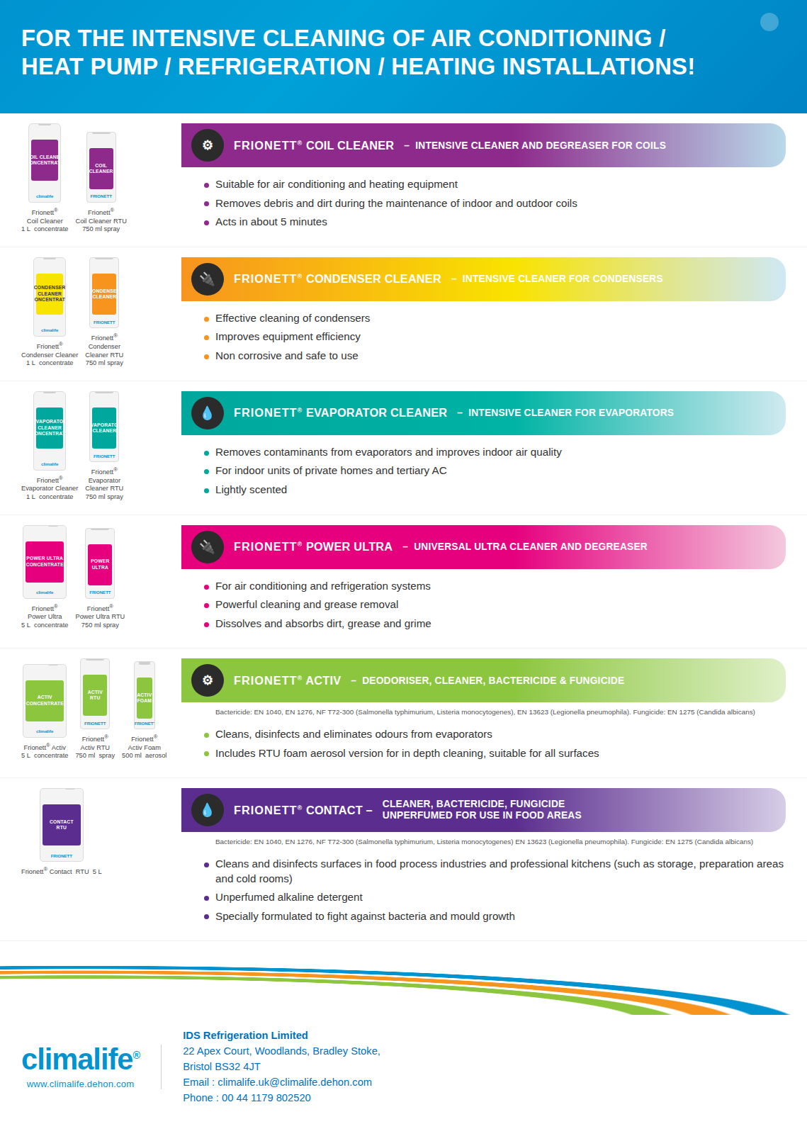For the intensive cleaning of air conditioning /
heat pump / refrigeration / heating installations!
Coil Cleaner Concentrate climalife
Frionett®
Coil Cleaner
1 L concentrate
Coil Cleaner FRIONETT
Frionett®
Coil Cleaner RTU
750 ml spray
⚙ Frionett® Coil Cleaner – Intensive cleaner and degreaser for coils
Suitable for air conditioning and heating equipment
Removes debris and dirt during the maintenance of indoor and outdoor coils
Acts in about 5 minutes
Condenser Cleaner Concentrate climalife
Frionett®
Condenser Cleaner
1 L concentrate
Condenser Cleaner FRIONETT
Frionett®
Condenser
Cleaner RTU
750 ml spray
🔌 Frionett® Condenser Cleaner – Intensive cleaner for condensers
Effective cleaning of condensers
Improves equipment efficiency
Non corrosive and safe to use
Evaporator Cleaner Concentrate climalife
Frionett®
Evaporator Cleaner
1 L concentrate
Evaporator Cleaner FRIONETT
Frionett®
Evaporator
Cleaner RTU
750 ml spray
💧 Frionett® Evaporator Cleaner – Intensive cleaner for evaporators
Removes contaminants from evaporators and improves indoor air quality
For indoor units of private homes and tertiary AC
Lightly scented
Power Ultra Concentrate climalife
Frionett®
Power Ultra
5 L concentrate
Power Ultra FRIONETT
Frionett®
Power Ultra RTU
750 ml spray
🔌 Frionett® Power Ultra – Universal ultra cleaner and degreaser
For air conditioning and refrigeration systems
Powerful cleaning and grease removal
Dissolves and absorbs dirt, grease and grime
Activ Concentrate climalife
Frionett® Activ
5 L concentrate
Activ RTU FRIONETT
Frionett®
Activ RTU
750 ml spray
Activ Foam FRIONETT
Frionett®
Activ Foam
500 ml aerosol
⚙ Frionett® Activ – Deodoriser, cleaner, bactericide & fungicide
Bactericide: EN 1040, EN 1276, NF T72-300 (Salmonella typhimurium, Listeria monocytogenes), EN 13623 (Legionella pneumophila). Fungicide: EN 1275 (Candida albicans)
Cleans, disinfects and eliminates odours from evaporators
Includes RTU foam aerosol version for in depth cleaning, suitable for all surfaces
Contact RTU FRIONETT
Frionett® Contact RTU 5 L
💧 Frionett® Contact – Cleaner, bactericide, fungicide
unperfumed for use in food areas
Bactericide: EN 1040, EN 1276, NF T72-300 (Salmonella typhimurium, Listeria monocytogenes) EN 13623 (Legionella pneumophila). Fungicide: EN 1275 (Candida albicans)
Cleans and disinfects surfaces in food process industries and professional kitchens (such as storage, preparation areas and cold rooms)
Unperfumed alkaline detergent
Specially formulated to fight against bacteria and mould growth
climalife®
www.climalife.dehon.com
IDS Refrigeration Limited
22 Apex Court, Woodlands, Bradley Stoke,
Bristol BS32 4JT
Email : climalife.uk@climalife.dehon.com
Phone : 00 44 1179 802520